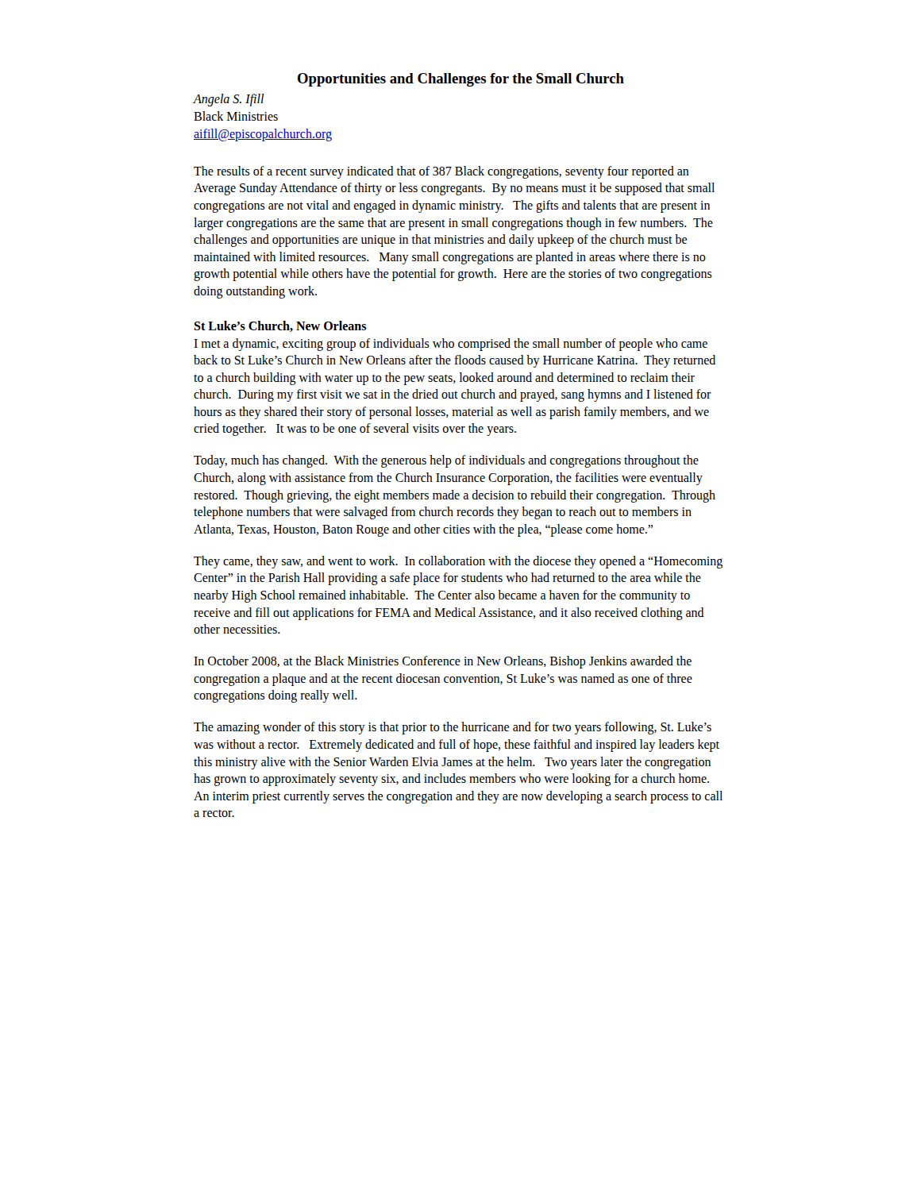Opportunities and Challenges for the Small Church
Angela S. Ifill
Black Ministries
aifill@episcopalchurch.org
The results of a recent survey indicated that of 387 Black congregations, seventy four reported an Average Sunday Attendance of thirty or less congregants. By no means must it be supposed that small congregations are not vital and engaged in dynamic ministry. The gifts and talents that are present in larger congregations are the same that are present in small congregations though in few numbers. The challenges and opportunities are unique in that ministries and daily upkeep of the church must be maintained with limited resources. Many small congregations are planted in areas where there is no growth potential while others have the potential for growth. Here are the stories of two congregations doing outstanding work.
St Luke’s Church, New Orleans
I met a dynamic, exciting group of individuals who comprised the small number of people who came back to St Luke’s Church in New Orleans after the floods caused by Hurricane Katrina. They returned to a church building with water up to the pew seats, looked around and determined to reclaim their church. During my first visit we sat in the dried out church and prayed, sang hymns and I listened for hours as they shared their story of personal losses, material as well as parish family members, and we cried together. It was to be one of several visits over the years.
Today, much has changed. With the generous help of individuals and congregations throughout the Church, along with assistance from the Church Insurance Corporation, the facilities were eventually restored. Though grieving, the eight members made a decision to rebuild their congregation. Through telephone numbers that were salvaged from church records they began to reach out to members in Atlanta, Texas, Houston, Baton Rouge and other cities with the plea, “please come home.”
They came, they saw, and went to work. In collaboration with the diocese they opened a “Homecoming Center” in the Parish Hall providing a safe place for students who had returned to the area while the nearby High School remained inhabitable. The Center also became a haven for the community to receive and fill out applications for FEMA and Medical Assistance, and it also received clothing and other necessities.
In October 2008, at the Black Ministries Conference in New Orleans, Bishop Jenkins awarded the congregation a plaque and at the recent diocesan convention, St Luke’s was named as one of three congregations doing really well.
The amazing wonder of this story is that prior to the hurricane and for two years following, St. Luke’s was without a rector. Extremely dedicated and full of hope, these faithful and inspired lay leaders kept this ministry alive with the Senior Warden Elvia James at the helm. Two years later the congregation has grown to approximately seventy six, and includes members who were looking for a church home. An interim priest currently serves the congregation and they are now developing a search process to call a rector.